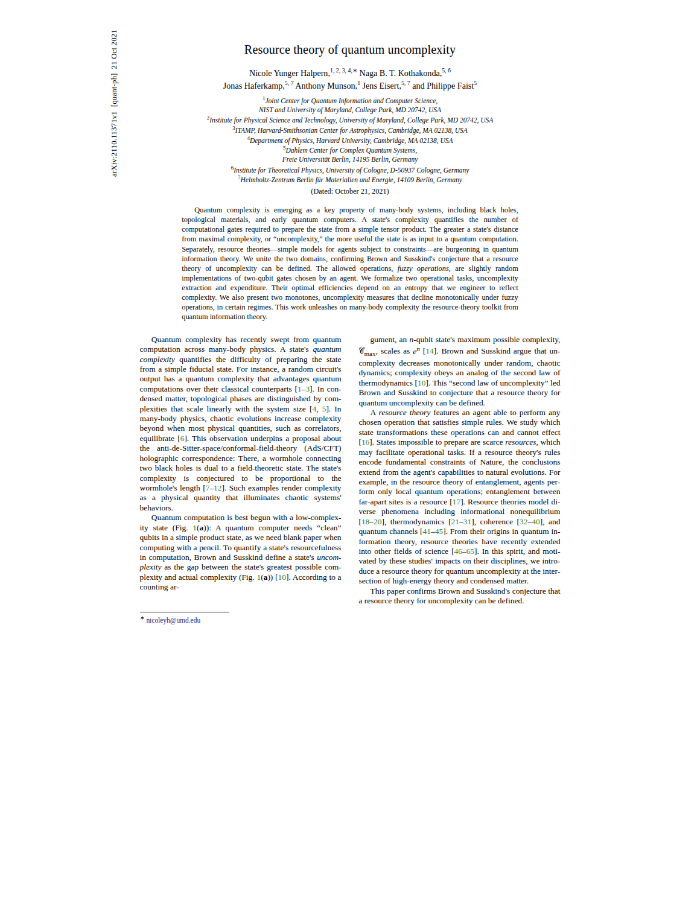arXiv:2110.11371v1 [quant-ph] 21 Oct 2021
Resource theory of quantum uncomplexity
Nicole Yunger Halpern,1, 2, 3, 4,∗ Naga B. T. Kothakonda,5, 6
Jonas Haferkamp,5, 7 Anthony Munson,1 Jens Eisert,5, 7 and Philippe Faist5
1Joint Center for Quantum Information and Computer Science,
NIST and University of Maryland, College Park, MD 20742, USA
2Institute for Physical Science and Technology, University of Maryland, College Park, MD 20742, USA
3ITAMP, Harvard-Smithsonian Center for Astrophysics, Cambridge, MA 02138, USA
4Department of Physics, Harvard University, Cambridge, MA 02138, USA
5Dahlem Center for Complex Quantum Systems,
Freie Universität Berlin, 14195 Berlin, Germany
6Institute for Theoretical Physics, University of Cologne, D-50937 Cologne, Germany
7Helmholtz-Zentrum Berlin für Materialien und Energie, 14109 Berlin, Germany
(Dated: October 21, 2021)
Quantum complexity is emerging as a key property of many-body systems, including black holes, topological materials, and early quantum computers. A state's complexity quantifies the number of computational gates required to prepare the state from a simple tensor product. The greater a state's distance from maximal complexity, or “uncomplexity,” the more useful the state is as input to a quantum computation. Separately, resource theories—simple models for agents subject to constraints—are burgeoning in quantum information theory. We unite the two domains, confirming Brown and Susskind's conjecture that a resource theory of uncomplexity can be defined. The allowed operations, fuzzy operations, are slightly random implementations of two-qubit gates chosen by an agent. We formalize two operational tasks, uncomplexity extraction and expenditure. Their optimal efficiencies depend on an entropy that we engineer to reflect complexity. We also present two monotones, uncomplexity measures that decline monotonically under fuzzy operations, in certain regimes. This work unleashes on many-body complexity the resource-theory toolkit from quantum information theory.
Quantum complexity has recently swept from quantum computation across many-body physics. A state's quantum complexity quantifies the difficulty of preparing the state from a simple fiducial state. For instance, a random circuit's output has a quantum complexity that advantages quantum computations over their classical counterparts [1–3]. In condensed matter, topological phases are distinguished by complexities that scale linearly with the system size [4, 5]. In many-body physics, chaotic evolutions increase complexity beyond when most physical quantities, such as correlators, equilibrate [6]. This observation underpins a proposal about the anti-de-Sitter-space/conformal-field-theory (AdS/CFT) holographic correspondence: There, a wormhole connecting two black holes is dual to a field-theoretic state. The state's complexity is conjectured to be proportional to the wormhole's length [7–12]. Such examples render complexity as a physical quantity that illuminates chaotic systems' behaviors.
Quantum computation is best begun with a low-complexity state (Fig. 1(a)): A quantum computer needs “clean” qubits in a simple product state, as we need blank paper when computing with a pencil. To quantify a state's resourcefulness in computation, Brown and Susskind define a state's uncomplexity as the gap between the state's greatest possible complexity and actual complexity (Fig. 1(a)) [10]. According to a counting ar-
gument, an n-qubit state's maximum possible complexity, 𝒞max, scales as en [14]. Brown and Susskind argue that uncomplexity decreases monotonically under random, chaotic dynamics; complexity obeys an analog of the second law of thermodynamics [10]. This “second law of uncomplexity” led Brown and Susskind to conjecture that a resource theory for quantum uncomplexity can be defined.
A resource theory features an agent able to perform any chosen operation that satisfies simple rules. We study which state transformations these operations can and cannot effect [16]. States impossible to prepare are scarce resources, which may facilitate operational tasks. If a resource theory's rules encode fundamental constraints of Nature, the conclusions extend from the agent's capabilities to natural evolutions. For example, in the resource theory of entanglement, agents perform only local quantum operations; entanglement between far-apart sites is a resource [17]. Resource theories model diverse phenomena including informational nonequilibrium [18–20], thermodynamics [21–31], coherence [32–40], and quantum channels [41–45]. From their origins in quantum information theory, resource theories have recently extended into other fields of science [46–65]. In this spirit, and motivated by these studies' impacts on their disciplines, we introduce a resource theory for quantum uncomplexity at the intersection of high-energy theory and condensed matter.
This paper confirms Brown and Susskind's conjecture that a resource theory for uncomplexity can be defined.
∗ nicoleyh@umd.edu